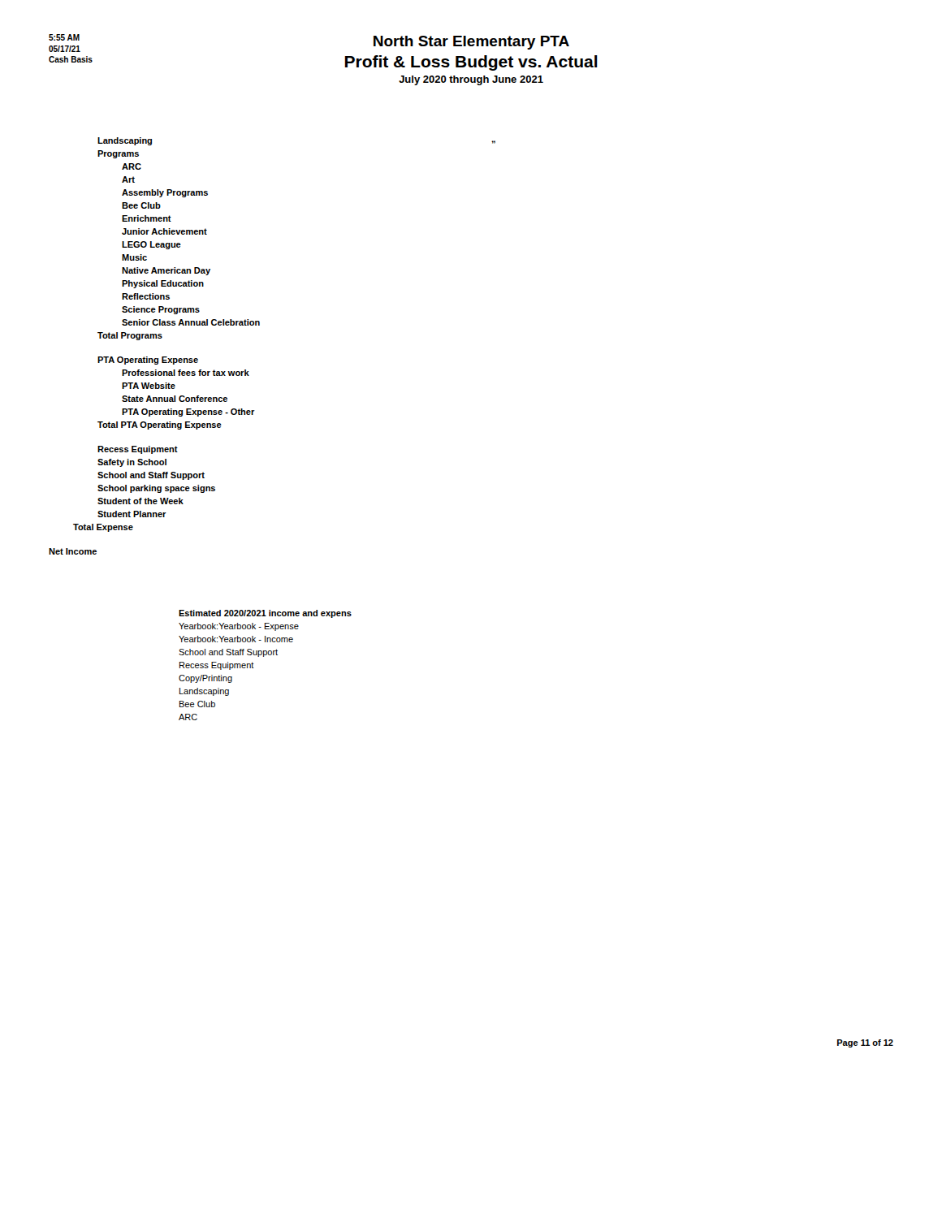5:55 AM
05/17/21
Cash Basis
North Star Elementary PTA
Profit & Loss Budget vs. Actual
July 2020 through June 2021
| Landscaping „ |
| Programs |
| ARC |
| Art |
| Assembly Programs |
| Bee Club |
| Enrichment |
| Junior Achievement |
| LEGO League |
| Music |
| Native American Day |
| Physical Education |
| Reflections |
| Science Programs |
| Senior Class Annual Celebration |
| Total Programs |
| PTA Operating Expense |
| Professional fees for tax work |
| PTA Website |
| State Annual Conference |
| PTA Operating Expense - Other |
| Total PTA Operating Expense |
| Recess Equipment |
| Safety in School |
| School and Staff Support |
| School parking space signs |
| Student of the Week |
| Student Planner |
| Total Expense |
| Net Income |
Estimated 2020/2021 income and expens
Yearbook:Yearbook - Expense
Yearbook:Yearbook - Income
School and Staff Support
Recess Equipment
Copy/Printing
Landscaping
Bee Club
ARC
Page 11 of 12